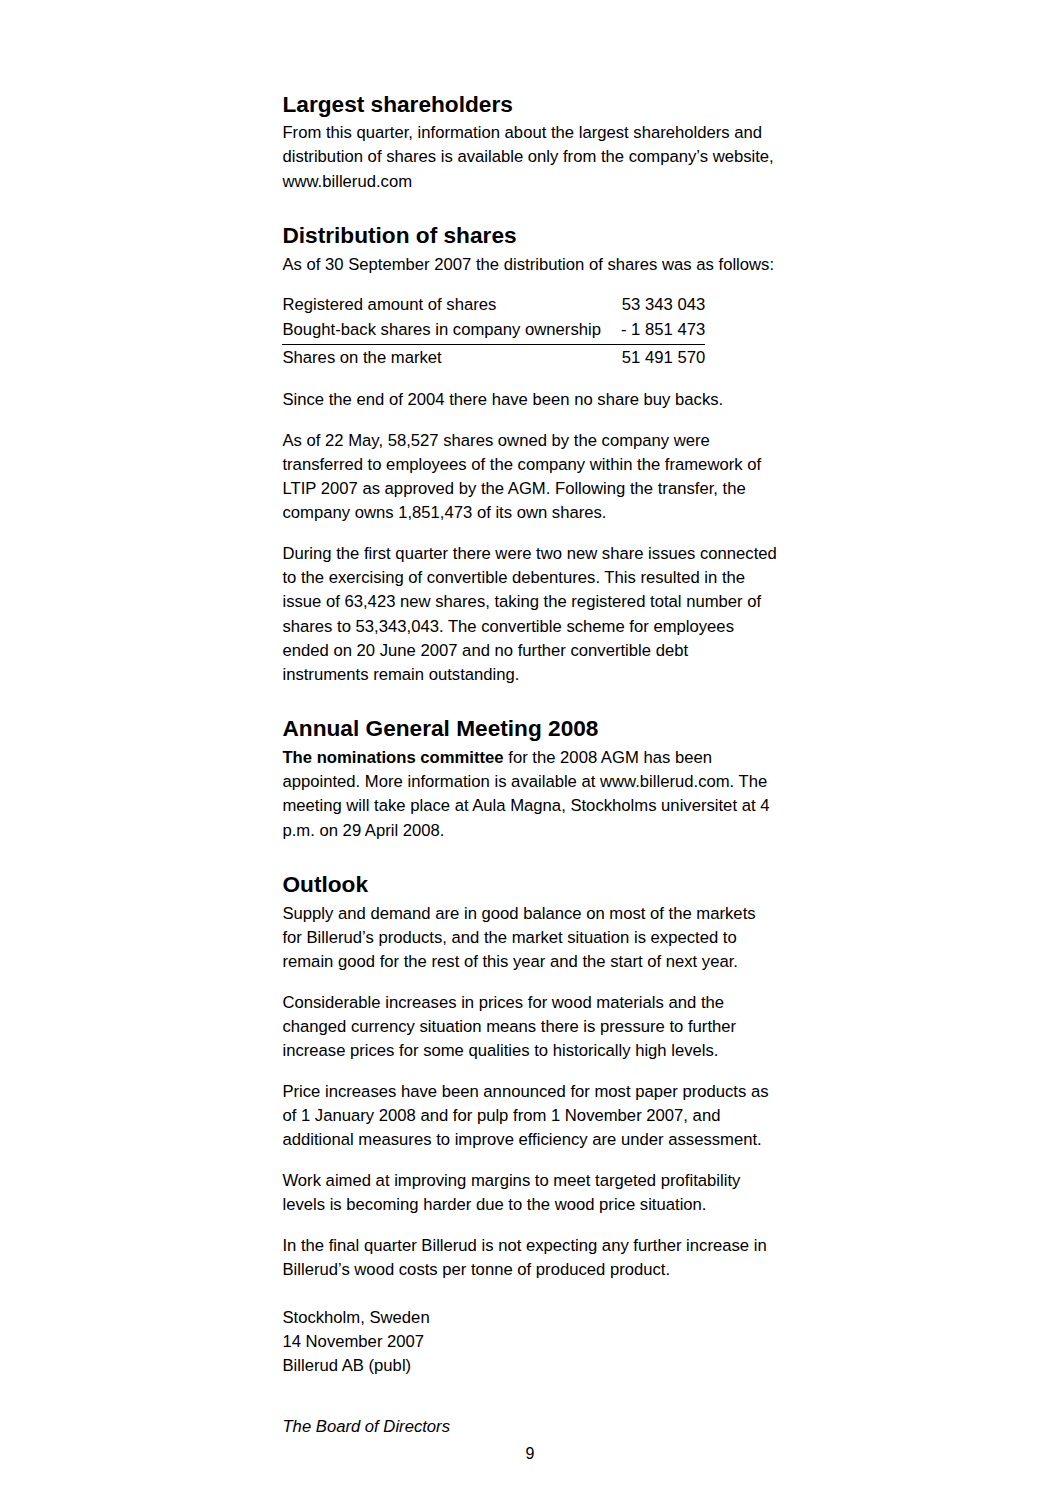Largest shareholders
From this quarter, information about the largest shareholders and distribution of shares is available only from the company’s website, www.billerud.com
Distribution of shares
As of 30 September 2007 the distribution of shares was as follows:
| Registered amount of shares | 53 343 043 |
| Bought-back shares in company ownership | - 1 851 473 |
| Shares on the market | 51 491 570 |
Since the end of 2004 there have been no share buy backs.
As of 22 May, 58,527 shares owned by the company were transferred to employees of the company within the framework of LTIP 2007 as approved by the AGM. Following the transfer, the company owns 1,851,473 of its own shares.
During the first quarter there were two new share issues connected to the exercising of convertible debentures. This resulted in the issue of 63,423 new shares, taking the registered total number of shares to 53,343,043. The convertible scheme for employees ended on 20 June 2007 and no further convertible debt instruments remain outstanding.
Annual General Meeting 2008
The nominations committee for the 2008 AGM has been appointed. More information is available at www.billerud.com. The meeting will take place at Aula Magna, Stockholms universitet at 4 p.m. on 29 April 2008.
Outlook
Supply and demand are in good balance on most of the markets for Billerud’s products, and the market situation is expected to remain good for the rest of this year and the start of next year.
Considerable increases in prices for wood materials and the changed currency situation means there is pressure to further increase prices for some qualities to historically high levels.
Price increases have been announced for most paper products as of 1 January 2008 and for pulp from 1 November 2007, and additional measures to improve efficiency are under assessment.
Work aimed at improving margins to meet targeted profitability levels is becoming harder due to the wood price situation.
In the final quarter Billerud is not expecting any further increase in Billerud’s wood costs per tonne of produced product.
Stockholm, Sweden
14 November 2007
Billerud AB (publ)
The Board of Directors
9